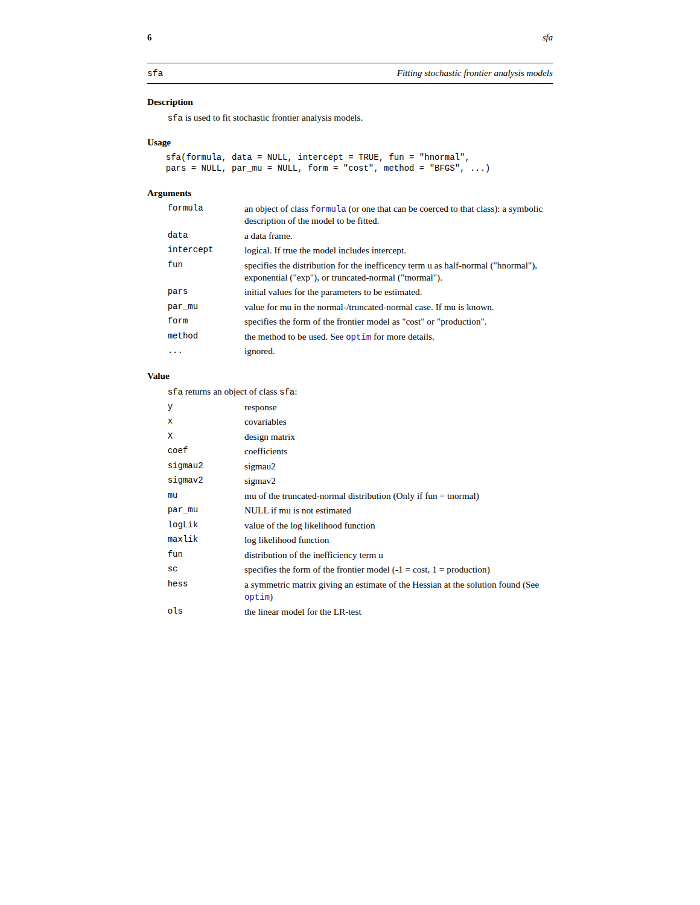6
sfa
sfa
Fitting stochastic frontier analysis models
Description
sfa is used to fit stochastic frontier analysis models.
Usage
sfa(formula, data = NULL, intercept = TRUE, fun = "hnormal",
pars = NULL, par_mu = NULL, form = "cost", method = "BFGS", ...)
Arguments
formula
an object of class formula (or one that can be coerced to that class): a symbolic description of the model to be fitted.
data
a data frame.
intercept
logical. If true the model includes intercept.
fun
specifies the distribution for the inefficency term u as half-normal ("hnormal"), exponential ("exp"), or truncated-normal ("tnormal").
pars
initial values for the parameters to be estimated.
par_mu
value for mu in the normal-/truncated-normal case. If mu is known.
form
specifies the form of the frontier model as "cost" or "production".
method
the method to be used. See optim for more details.
...
ignored.
Value
sfa returns an object of class sfa:
y
response
x
covariables
X
design matrix
coef
coefficients
sigmau2
sigmau2
sigmav2
sigmav2
mu
mu of the truncated-normal distribution (Only if fun = tnormal)
par_mu
NULL if mu is not estimated
logLik
value of the log likelihood function
maxlik
log likelihood function
fun
distribution of the inefficiency term u
sc
specifies the form of the frontier model (-1 = cost, 1 = production)
hess
a symmetric matrix giving an estimate of the Hessian at the solution found (See optim)
ols
the linear model for the LR-test